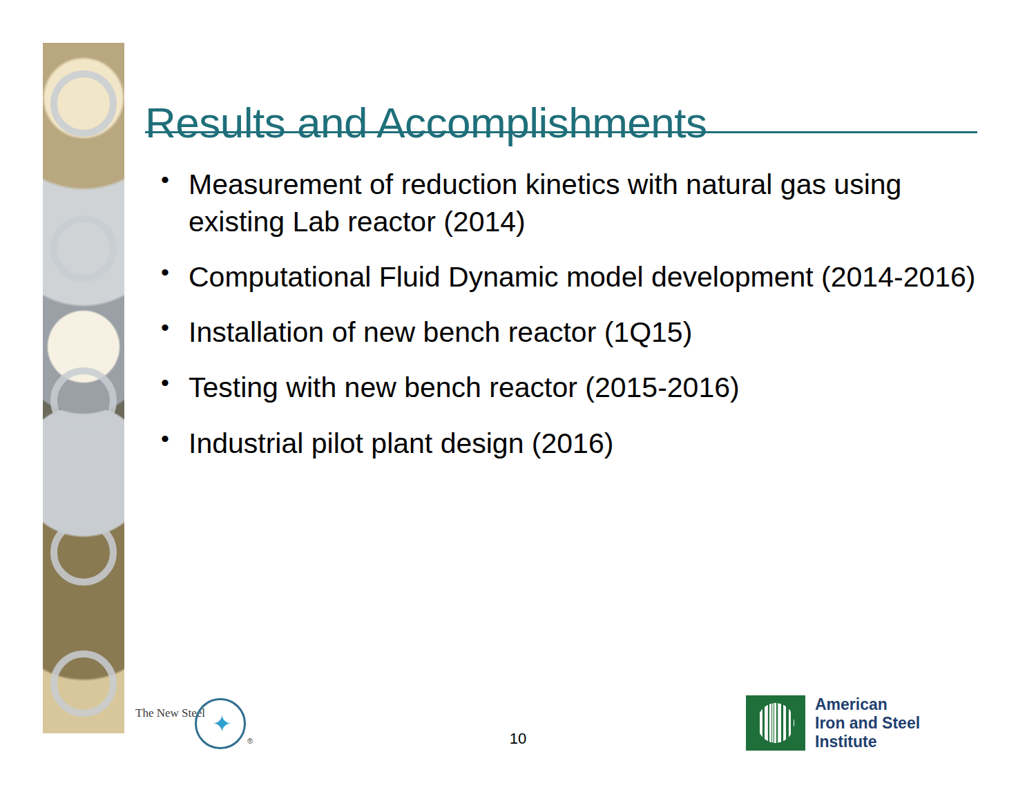Results and Accomplishments
Measurement of reduction kinetics with natural gas using existing Lab reactor (2014)
Computational Fluid Dynamic model development (2014-2016)
Installation of new bench reactor (1Q15)
Testing with new bench reactor (2015-2016)
Industrial pilot plant design (2016)
10
The New Steel
✦
®
American
Iron and Steel
Institute